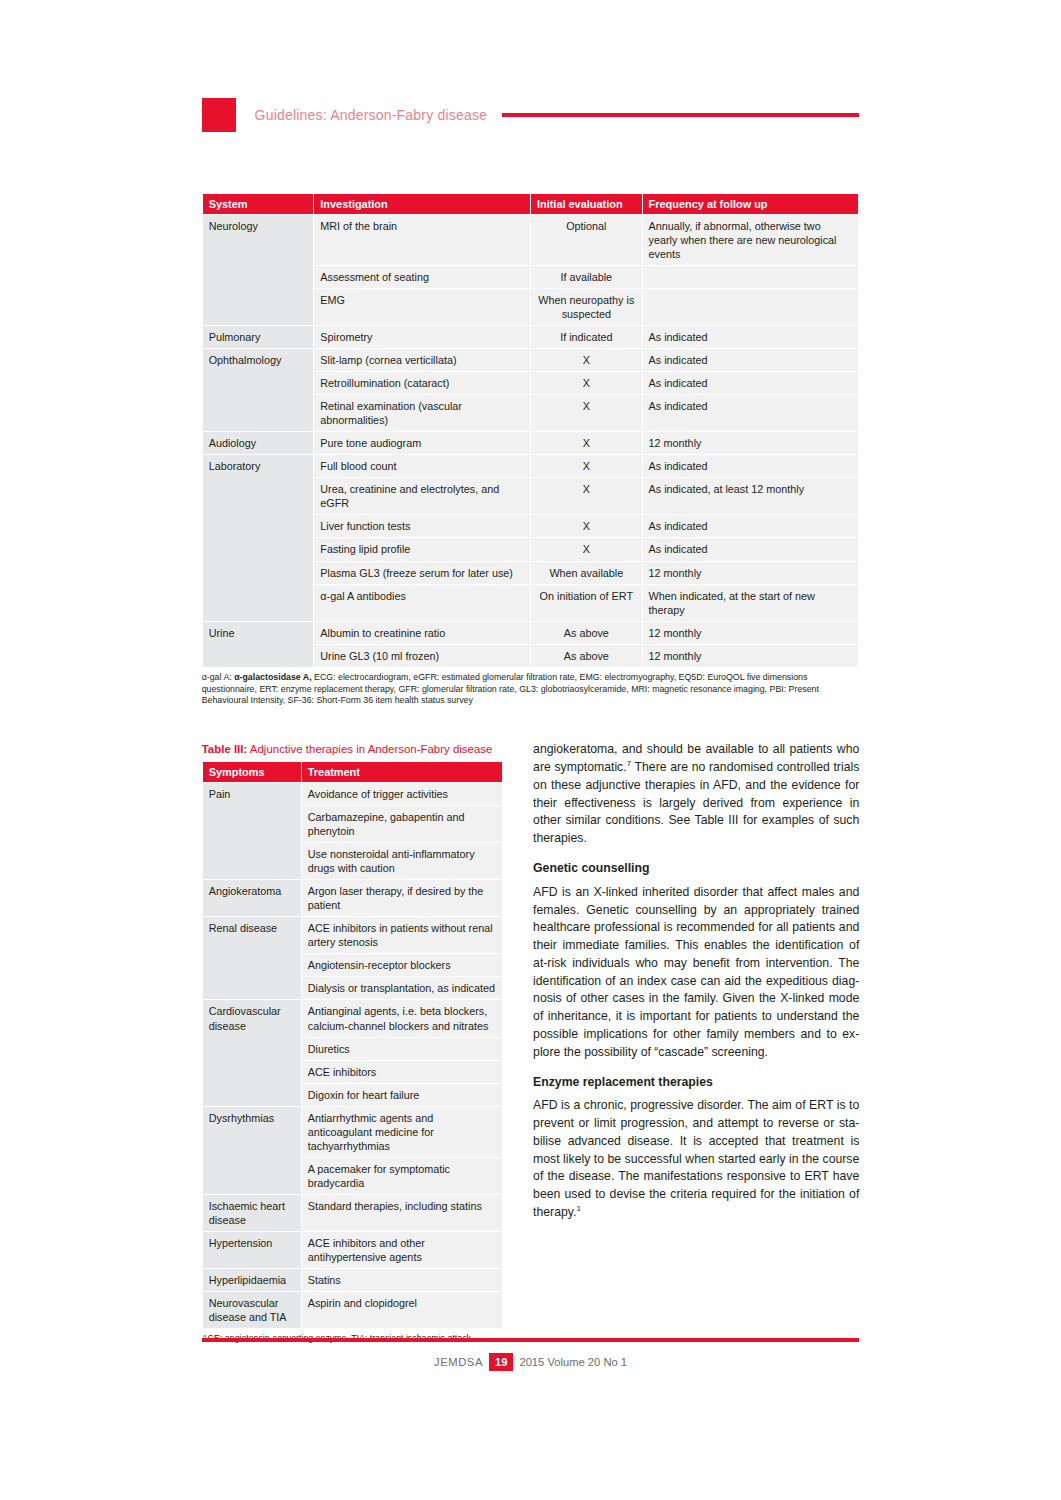Guidelines: Anderson-Fabry disease
| System | Investigation | Initial evaluation | Frequency at follow up |
| --- | --- | --- | --- |
| Neurology | MRI of the brain | Optional | Annually, if abnormal, otherwise two yearly when there are new neurological events |
| Assessment of seating | If available | |
| EMG | When neuropathy is suspected | |
| Pulmonary | Spirometry | If indicated | As indicated |
| Ophthalmology | Slit-lamp (cornea verticillata) | X | As indicated |
| Retroillumination (cataract) | X | As indicated |
| Retinal examination (vascular abnormalities) | X | As indicated |
| Audiology | Pure tone audiogram | X | 12 monthly |
| Laboratory | Full blood count | X | As indicated |
| Urea, creatinine and electrolytes, and eGFR | X | As indicated, at least 12 monthly |
| Liver function tests | X | As indicated |
| Fasting lipid profile | X | As indicated |
| Plasma GL3 (freeze serum for later use) | When available | 12 monthly |
| α-gal A antibodies | On initiation of ERT | When indicated, at the start of new therapy |
| Urine | Albumin to creatinine ratio | As above | 12 monthly |
| Urine GL3 (10 ml frozen) | As above | 12 monthly |
α-gal A: α-galactosidase A, ECG: electrocardiogram, eGFR: estimated glomerular filtration rate, EMG: electromyography, EQ5D: EuroQOL five dimensions questionnaire, ERT: enzyme replacement therapy, GFR: glomerular filtration rate, GL3: globotriaosylceramide, MRI: magnetic resonance imaging, PBI: Present Behavioural Intensity, SF-36: Short-Form 36 item health status survey
Table III: Adjunctive therapies in Anderson-Fabry disease
| Symptoms | Treatment |
| --- | --- |
| Pain | Avoidance of trigger activities |
| Carbamazepine, gabapentin and phenytoin |
| Use nonsteroidal anti-inflammatory drugs with caution |
| Angiokeratoma | Argon laser therapy, if desired by the patient |
| Renal disease | ACE inhibitors in patients without renal artery stenosis |
| Angiotensin-receptor blockers |
| Dialysis or transplantation, as indicated |
| Cardiovascular disease | Antianginal agents, i.e. beta blockers, calcium-channel blockers and nitrates |
| Diuretics |
| ACE inhibitors |
| Digoxin for heart failure |
| Dysrhythmias | Antiarrhythmic agents and anticoagulant medicine for tachyarrhythmias |
| A pacemaker for symptomatic bradycardia |
| Ischaemic heart disease | Standard therapies, including statins |
| Hypertension | ACE inhibitors and other antihypertensive agents |
| Hyperlipidaemia | Statins |
| Neurovascular disease and TIA | Aspirin and clopidogrel |
ACE: angiotensin-converting enzyme, TIA: transient ischaemic attack
angiokeratoma, and should be available to all patients who are symptomatic.7 There are no randomised controlled trials on these adjunctive therapies in AFD, and the evidence for their effectiveness is largely derived from experience in other similar conditions. See Table III for examples of such therapies.
Genetic counselling
AFD is an X-linked inherited disorder that affect males and females. Genetic counselling by an appropriately trained healthcare professional is recommended for all patients and their immediate families. This enables the identification of at-risk individuals who may benefit from intervention. The identification of an index case can aid the expeditious diagnosis of other cases in the family. Given the X-linked mode of inheritance, it is important for patients to understand the possible implications for other family members and to explore the possibility of “cascade” screening.
Enzyme replacement therapies
AFD is a chronic, progressive disorder. The aim of ERT is to prevent or limit progression, and attempt to reverse or stabilise advanced disease. It is accepted that treatment is most likely to be successful when started early in the course of the disease. The manifestations responsive to ERT have been used to devise the criteria required for the initiation of therapy.1
JEMDSA 19 2015 Volume 20 No 1